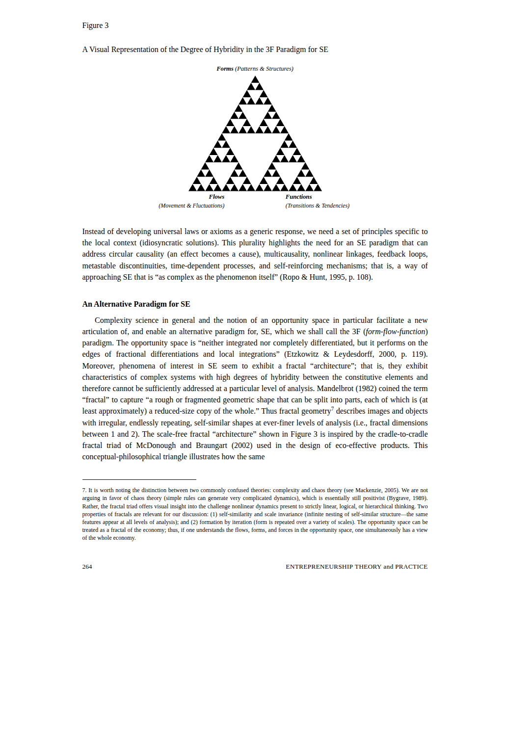Figure 3
A Visual Representation of the Degree of Hybridity in the 3F Paradigm for SE
Forms (Patterns & Structures)
Flows (Movement & Fluctuations)
Functions (Transitions & Tendencies)
Instead of developing universal laws or axioms as a generic response, we need a set of principles specific to the local context (idiosyncratic solutions). This plurality highlights the need for an SE paradigm that can address circular causality (an effect becomes a cause), multicausality, nonlinear linkages, feedback loops, metastable discontinuities, time-dependent processes, and self-reinforcing mechanisms; that is, a way of approaching SE that is “as complex as the phenomenon itself” (Ropo & Hunt, 1995, p. 108).
An Alternative Paradigm for SE
Complexity science in general and the notion of an opportunity space in particular facilitate a new articulation of, and enable an alternative paradigm for, SE, which we shall call the 3F (form-flow-function) paradigm. The opportunity space is “neither integrated nor completely differentiated, but it performs on the edges of fractional differentiations and local integrations” (Etzkowitz & Leydesdorff, 2000, p. 119). Moreover, phenomena of interest in SE seem to exhibit a fractal “architecture”; that is, they exhibit characteristics of complex systems with high degrees of hybridity between the constitutive elements and therefore cannot be sufficiently addressed at a particular level of analysis. Mandelbrot (1982) coined the term “fractal” to capture “a rough or fragmented geometric shape that can be split into parts, each of which is (at least approximately) a reduced-size copy of the whole.” Thus fractal geometry7 describes images and objects with irregular, endlessly repeating, self-similar shapes at ever-finer levels of analysis (i.e., fractal dimensions between 1 and 2). The scale-free fractal “architecture” shown in Figure 3 is inspired by the cradle-to-cradle fractal triad of McDonough and Braungart (2002) used in the design of eco-effective products. This conceptual-philosophical triangle illustrates how the same
7. It is worth noting the distinction between two commonly confused theories: complexity and chaos theory (see Mackenzie, 2005). We are not arguing in favor of chaos theory (simple rules can generate very complicated dynamics), which is essentially still positivist (Bygrave, 1989). Rather, the fractal triad offers visual insight into the challenge nonlinear dynamics present to strictly linear, logical, or hierarchical thinking. Two properties of fractals are relevant for our discussion: (1) self-similarity and scale invariance (infinite nesting of self-similar structure—the same features appear at all levels of analysis); and (2) formation by iteration (form is repeated over a variety of scales). The opportunity space can be treated as a fractal of the economy; thus, if one understands the flows, forms, and forces in the opportunity space, one simultaneously has a view of the whole economy.
264 ENTREPRENEURSHIP THEORY and PRACTICE